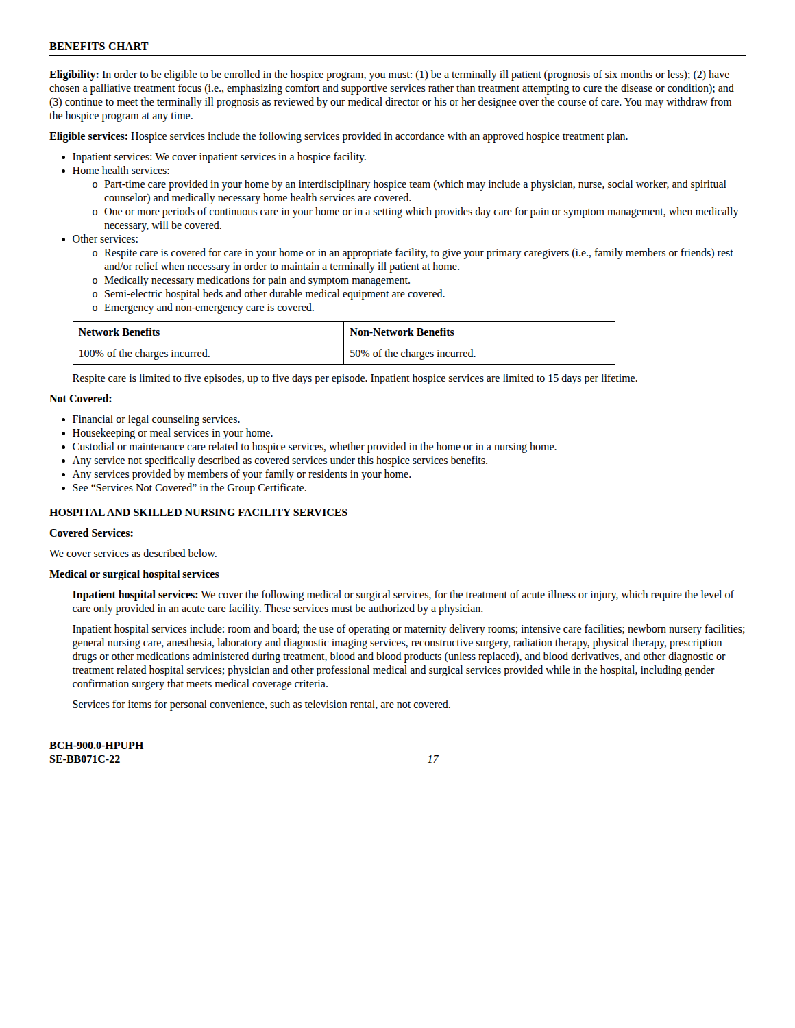BENEFITS CHART
Eligibility: In order to be eligible to be enrolled in the hospice program, you must: (1) be a terminally ill patient (prognosis of six months or less); (2) have chosen a palliative treatment focus (i.e., emphasizing comfort and supportive services rather than treatment attempting to cure the disease or condition); and (3) continue to meet the terminally ill prognosis as reviewed by our medical director or his or her designee over the course of care. You may withdraw from the hospice program at any time.
Eligible services: Hospice services include the following services provided in accordance with an approved hospice treatment plan.
Inpatient services: We cover inpatient services in a hospice facility.
Home health services:
Part-time care provided in your home by an interdisciplinary hospice team (which may include a physician, nurse, social worker, and spiritual counselor) and medically necessary home health services are covered.
One or more periods of continuous care in your home or in a setting which provides day care for pain or symptom management, when medically necessary, will be covered.
Other services:
Respite care is covered for care in your home or in an appropriate facility, to give your primary caregivers (i.e., family members or friends) rest and/or relief when necessary in order to maintain a terminally ill patient at home.
Medically necessary medications for pain and symptom management.
Semi-electric hospital beds and other durable medical equipment are covered.
Emergency and non-emergency care is covered.
| Network Benefits | Non-Network Benefits |
| 100% of the charges incurred. | 50% of the charges incurred. |
Respite care is limited to five episodes, up to five days per episode. Inpatient hospice services are limited to 15 days per lifetime.
Not Covered:
Financial or legal counseling services.
Housekeeping or meal services in your home.
Custodial or maintenance care related to hospice services, whether provided in the home or in a nursing home.
Any service not specifically described as covered services under this hospice services benefits.
Any services provided by members of your family or residents in your home.
See “Services Not Covered” in the Group Certificate.
HOSPITAL AND SKILLED NURSING FACILITY SERVICES
Covered Services:
We cover services as described below.
Medical or surgical hospital services
Inpatient hospital services: We cover the following medical or surgical services, for the treatment of acute illness or injury, which require the level of care only provided in an acute care facility. These services must be authorized by a physician.
Inpatient hospital services include: room and board; the use of operating or maternity delivery rooms; intensive care facilities; newborn nursery facilities; general nursing care, anesthesia, laboratory and diagnostic imaging services, reconstructive surgery, radiation therapy, physical therapy, prescription drugs or other medications administered during treatment, blood and blood products (unless replaced), and blood derivatives, and other diagnostic or treatment related hospital services; physician and other professional medical and surgical services provided while in the hospital, including gender confirmation surgery that meets medical coverage criteria.
Services for items for personal convenience, such as television rental, are not covered.
BCH-900.0-HPUPH
SE-BB071C-22 17